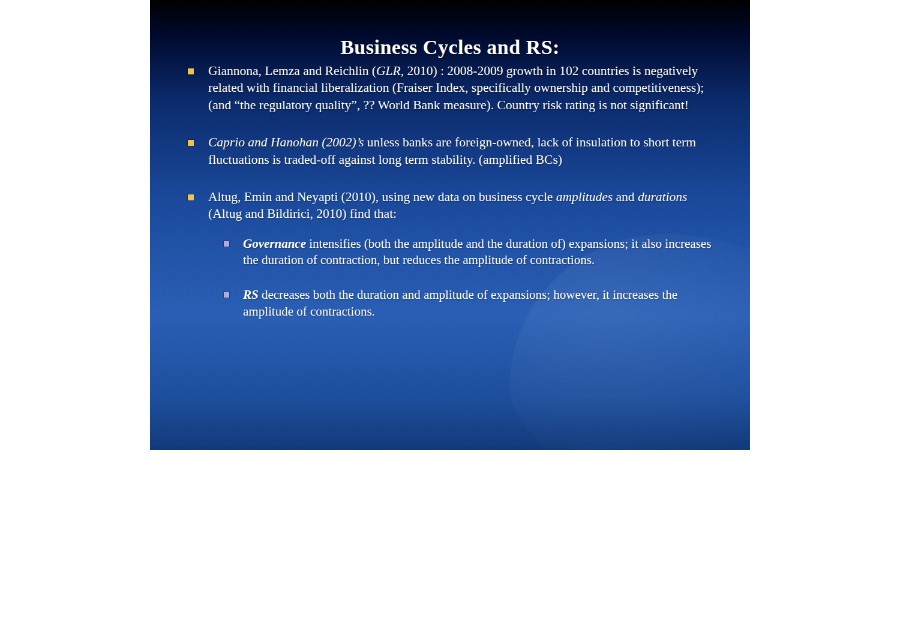Business Cycles and RS:
Giannona, Lemza and Reichlin (GLR, 2010) : 2008-2009 growth in 102 countries is negatively related with financial liberalization (Fraiser Index, specifically ownership and competitiveness); (and “the regulatory quality”, ?? World Bank measure). Country risk rating is not significant!
Caprio and Hanohan (2002)’s unless banks are foreign-owned, lack of insulation to short term fluctuations is traded-off against long term stability. (amplified BCs)
Altug, Emin and Neyapti (2010), using new data on business cycle amplitudes and durations (Altug and Bildirici, 2010) find that:
Governance intensifies (both the amplitude and the duration of) expansions; it also increases the duration of contraction, but reduces the amplitude of contractions.
RS decreases both the duration and amplitude of expansions; however, it increases the amplitude of contractions.